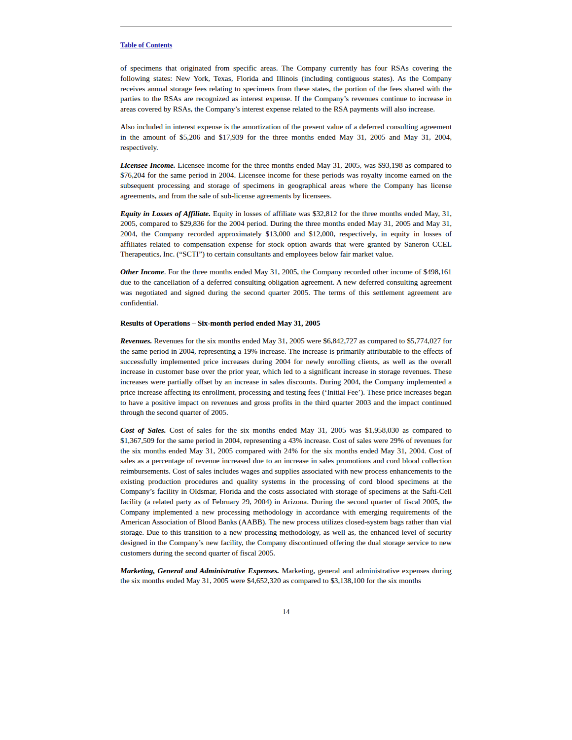Table of Contents
of specimens that originated from specific areas. The Company currently has four RSAs covering the following states: New York, Texas, Florida and Illinois (including contiguous states). As the Company receives annual storage fees relating to specimens from these states, the portion of the fees shared with the parties to the RSAs are recognized as interest expense. If the Company’s revenues continue to increase in areas covered by RSAs, the Company’s interest expense related to the RSA payments will also increase.
Also included in interest expense is the amortization of the present value of a deferred consulting agreement in the amount of $5,206 and $17,939 for the three months ended May 31, 2005 and May 31, 2004, respectively.
Licensee Income. Licensee income for the three months ended May 31, 2005, was $93,198 as compared to $76,204 for the same period in 2004. Licensee income for these periods was royalty income earned on the subsequent processing and storage of specimens in geographical areas where the Company has license agreements, and from the sale of sub-license agreements by licensees.
Equity in Losses of Affiliate. Equity in losses of affiliate was $32,812 for the three months ended May, 31, 2005, compared to $29,836 for the 2004 period. During the three months ended May 31, 2005 and May 31, 2004, the Company recorded approximately $13,000 and $12,000, respectively, in equity in losses of affiliates related to compensation expense for stock option awards that were granted by Saneron CCEL Therapeutics, Inc. (“SCTI”) to certain consultants and employees below fair market value.
Other Income. For the three months ended May 31, 2005, the Company recorded other income of $498,161 due to the cancellation of a deferred consulting obligation agreement. A new deferred consulting agreement was negotiated and signed during the second quarter 2005. The terms of this settlement agreement are confidential.
Results of Operations – Six-month period ended May 31, 2005
Revenues. Revenues for the six months ended May 31, 2005 were $6,842,727 as compared to $5,774,027 for the same period in 2004, representing a 19% increase. The increase is primarily attributable to the effects of successfully implemented price increases during 2004 for newly enrolling clients, as well as the overall increase in customer base over the prior year, which led to a significant increase in storage revenues. These increases were partially offset by an increase in sales discounts. During 2004, the Company implemented a price increase affecting its enrollment, processing and testing fees (‘Initial Fee’). These price increases began to have a positive impact on revenues and gross profits in the third quarter 2003 and the impact continued through the second quarter of 2005.
Cost of Sales. Cost of sales for the six months ended May 31, 2005 was $1,958,030 as compared to $1,367,509 for the same period in 2004, representing a 43% increase. Cost of sales were 29% of revenues for the six months ended May 31, 2005 compared with 24% for the six months ended May 31, 2004. Cost of sales as a percentage of revenue increased due to an increase in sales promotions and cord blood collection reimbursements. Cost of sales includes wages and supplies associated with new process enhancements to the existing production procedures and quality systems in the processing of cord blood specimens at the Company’s facility in Oldsmar, Florida and the costs associated with storage of specimens at the Safti-Cell facility (a related party as of February 29, 2004) in Arizona. During the second quarter of fiscal 2005, the Company implemented a new processing methodology in accordance with emerging requirements of the American Association of Blood Banks (AABB). The new process utilizes closed-system bags rather than vial storage. Due to this transition to a new processing methodology, as well as, the enhanced level of security designed in the Company’s new facility, the Company discontinued offering the dual storage service to new customers during the second quarter of fiscal 2005.
Marketing, General and Administrative Expenses. Marketing, general and administrative expenses during the six months ended May 31, 2005 were $4,652,320 as compared to $3,138,100 for the six months
14